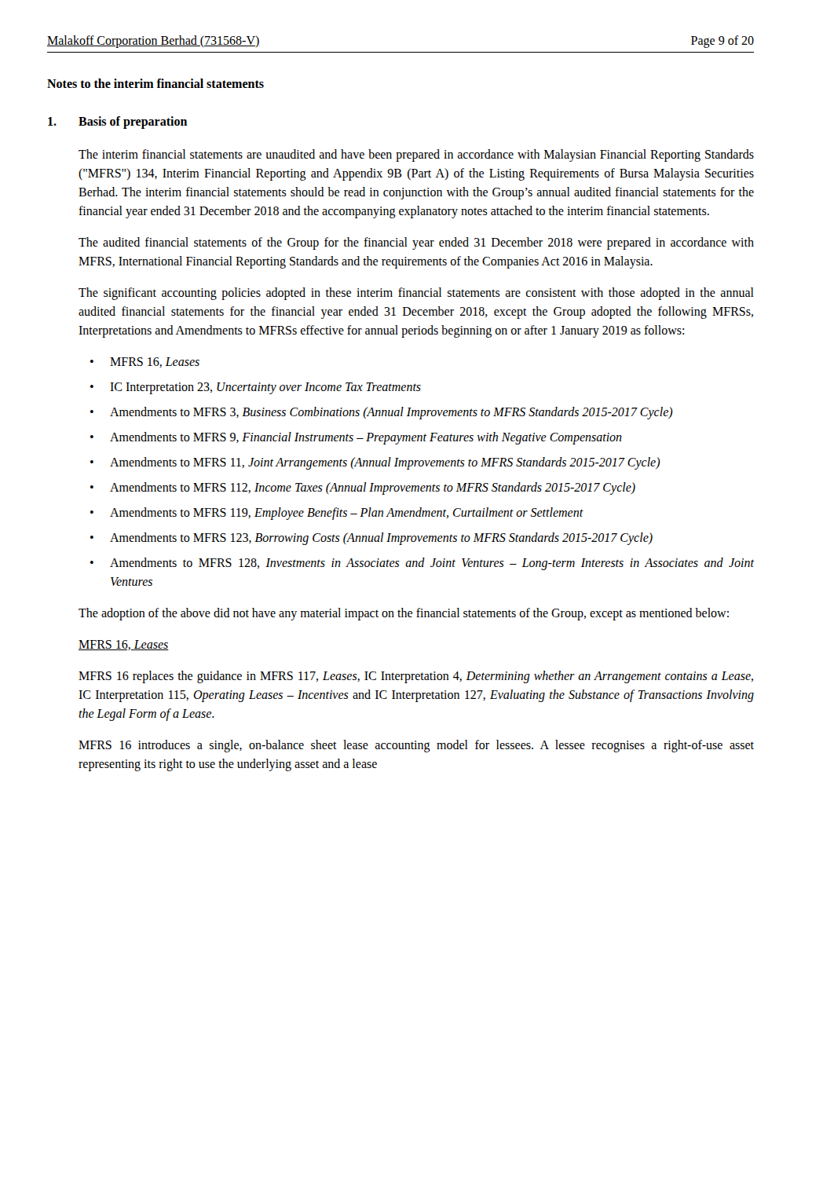Malakoff Corporation Berhad (731568-V) Page 9 of 20
Notes to the interim financial statements
1. Basis of preparation
The interim financial statements are unaudited and have been prepared in accordance with Malaysian Financial Reporting Standards ("MFRS") 134, Interim Financial Reporting and Appendix 9B (Part A) of the Listing Requirements of Bursa Malaysia Securities Berhad. The interim financial statements should be read in conjunction with the Group’s annual audited financial statements for the financial year ended 31 December 2018 and the accompanying explanatory notes attached to the interim financial statements.
The audited financial statements of the Group for the financial year ended 31 December 2018 were prepared in accordance with MFRS, International Financial Reporting Standards and the requirements of the Companies Act 2016 in Malaysia.
The significant accounting policies adopted in these interim financial statements are consistent with those adopted in the annual audited financial statements for the financial year ended 31 December 2018, except the Group adopted the following MFRSs, Interpretations and Amendments to MFRSs effective for annual periods beginning on or after 1 January 2019 as follows:
MFRS 16, Leases
IC Interpretation 23, Uncertainty over Income Tax Treatments
Amendments to MFRS 3, Business Combinations (Annual Improvements to MFRS Standards 2015-2017 Cycle)
Amendments to MFRS 9, Financial Instruments – Prepayment Features with Negative Compensation
Amendments to MFRS 11, Joint Arrangements (Annual Improvements to MFRS Standards 2015-2017 Cycle)
Amendments to MFRS 112, Income Taxes (Annual Improvements to MFRS Standards 2015-2017 Cycle)
Amendments to MFRS 119, Employee Benefits – Plan Amendment, Curtailment or Settlement
Amendments to MFRS 123, Borrowing Costs (Annual Improvements to MFRS Standards 2015-2017 Cycle)
Amendments to MFRS 128, Investments in Associates and Joint Ventures – Long-term Interests in Associates and Joint Ventures
The adoption of the above did not have any material impact on the financial statements of the Group, except as mentioned below:
MFRS 16, Leases
MFRS 16 replaces the guidance in MFRS 117, Leases, IC Interpretation 4, Determining whether an Arrangement contains a Lease, IC Interpretation 115, Operating Leases – Incentives and IC Interpretation 127, Evaluating the Substance of Transactions Involving the Legal Form of a Lease.
MFRS 16 introduces a single, on-balance sheet lease accounting model for lessees. A lessee recognises a right-of-use asset representing its right to use the underlying asset and a lease